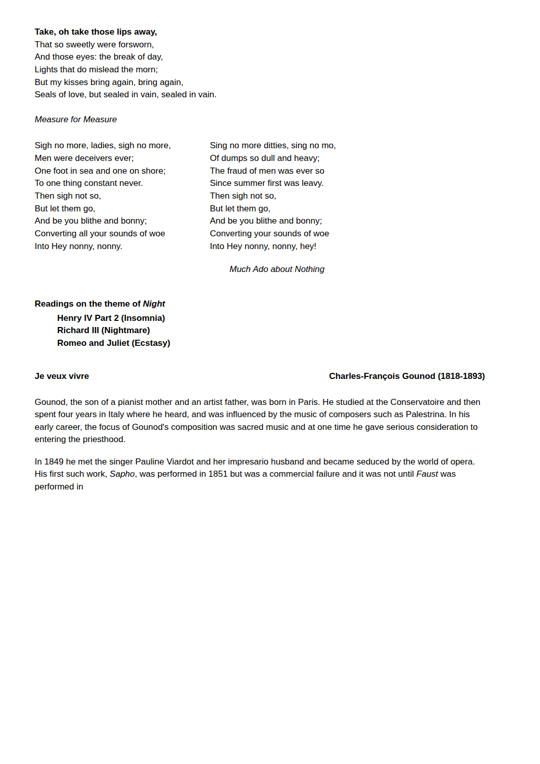Take, oh take those lips away,
That so sweetly were forsworn,
And those eyes: the break of day,
Lights that do mislead the morn;
But my kisses bring again, bring again,
Seals of love, but sealed in vain, sealed in vain.
Measure for Measure
Sigh no more, ladies, sigh no more,
Men were deceivers ever;
One foot in sea and one on shore;
To one thing constant never.
Then sigh not so,
But let them go,
And be you blithe and bonny;
Converting all your sounds of woe
Into Hey nonny, nonny.
Sing no more ditties, sing no mo,
Of dumps so dull and heavy;
The fraud of men was ever so
Since summer first was leavy.
Then sigh not so,
But let them go,
And be you blithe and bonny;
Converting your sounds of woe
Into Hey nonny, nonny, hey!
Much Ado about Nothing
Readings on the theme of Night
Henry IV Part 2 (Insomnia)
Richard III (Nightmare)
Romeo and Juliet (Ecstasy)
Je veux vivre Charles-François Gounod (1818-1893)
Gounod, the son of a pianist mother and an artist father, was born in Paris. He studied at the Conservatoire and then spent four years in Italy where he heard, and was influenced by the music of composers such as Palestrina. In his early career, the focus of Gounod's composition was sacred music and at one time he gave serious consideration to entering the priesthood.
In 1849 he met the singer Pauline Viardot and her impresario husband and became seduced by the world of opera. His first such work, Sapho, was performed in 1851 but was a commercial failure and it was not until Faust was performed in